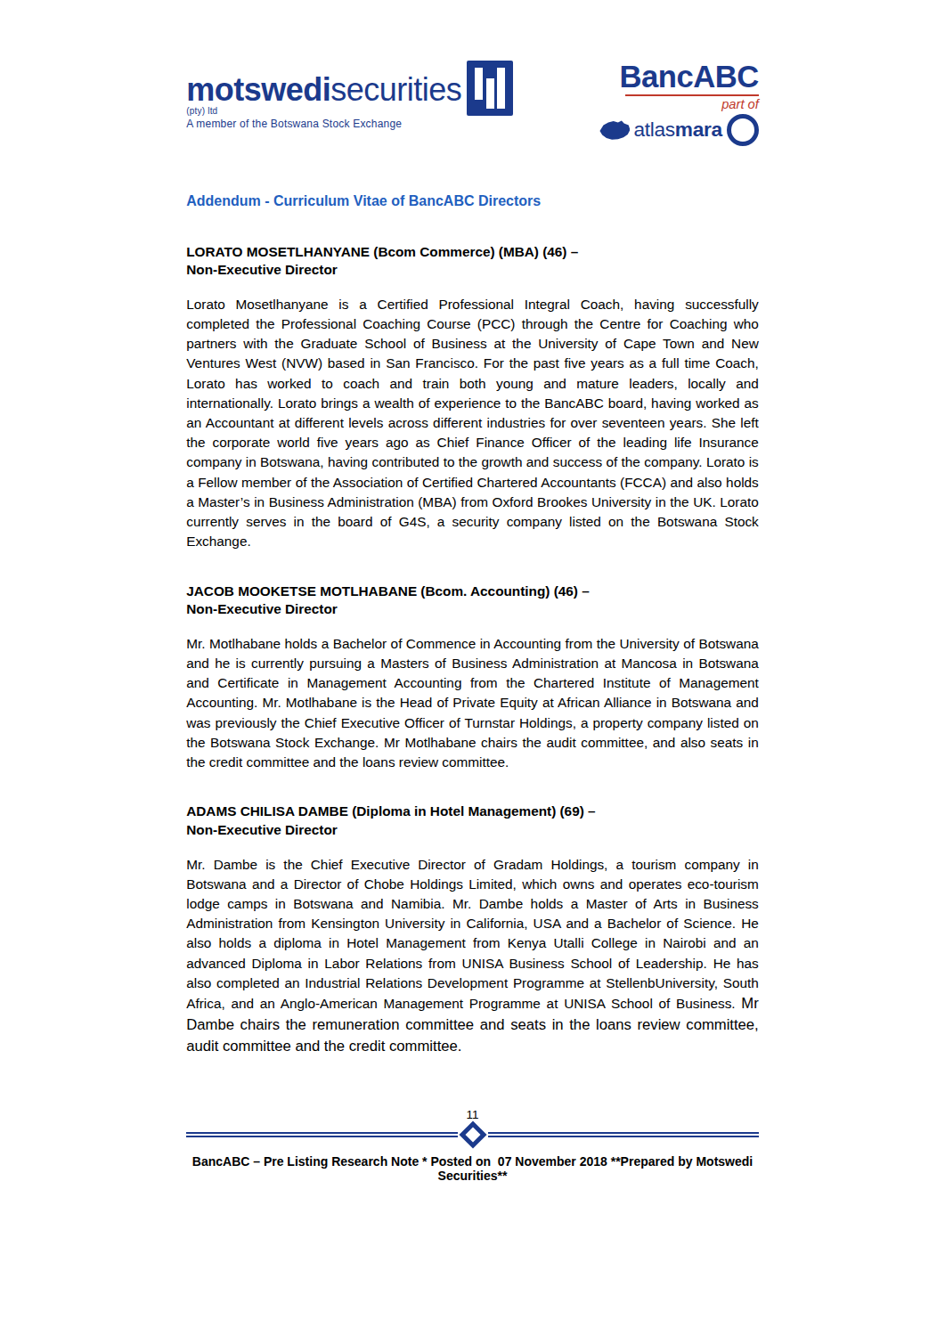motswedisecurities
(pty) ltd
A member of the Botswana Stock Exchange
BancABC
part of
atlasmara
Addendum - Curriculum Vitae of BancABC Directors
LORATO MOSETLHANYANE (Bcom Commerce) (MBA) (46) – Non-Executive Director
Lorato Mosetlhanyane is a Certified Professional Integral Coach, having successfully completed the Professional Coaching Course (PCC) through the Centre for Coaching who partners with the Graduate School of Business at the University of Cape Town and New Ventures West (NVW) based in San Francisco. For the past five years as a full time Coach, Lorato has worked to coach and train both young and mature leaders, locally and internationally. Lorato brings a wealth of experience to the BancABC board, having worked as an Accountant at different levels across different industries for over seventeen years. She left the corporate world five years ago as Chief Finance Officer of the leading life Insurance company in Botswana, having contributed to the growth and success of the company. Lorato is a Fellow member of the Association of Certified Chartered Accountants (FCCA) and also holds a Master’s in Business Administration (MBA) from Oxford Brookes University in the UK. Lorato currently serves in the board of G4S, a security company listed on the Botswana Stock Exchange.
JACOB MOOKETSE MOTLHABANE (Bcom. Accounting) (46) – Non-Executive Director
Mr. Motlhabane holds a Bachelor of Commence in Accounting from the University of Botswana and he is currently pursuing a Masters of Business Administration at Mancosa in Botswana and Certificate in Management Accounting from the Chartered Institute of Management Accounting. Mr. Motlhabane is the Head of Private Equity at African Alliance in Botswana and was previously the Chief Executive Officer of Turnstar Holdings, a property company listed on the Botswana Stock Exchange. Mr Motlhabane chairs the audit committee, and also seats in the credit committee and the loans review committee.
ADAMS CHILISA DAMBE (Diploma in Hotel Management) (69) – Non-Executive Director
Mr. Dambe is the Chief Executive Director of Gradam Holdings, a tourism company in Botswana and a Director of Chobe Holdings Limited, which owns and operates eco-tourism lodge camps in Botswana and Namibia. Mr. Dambe holds a Master of Arts in Business Administration from Kensington University in California, USA and a Bachelor of Science. He also holds a diploma in Hotel Management from Kenya Utalli College in Nairobi and an advanced Diploma in Labor Relations from UNISA Business School of Leadership. He has also completed an Industrial Relations Development Programme at StellenbUniversity, South Africa, and an Anglo-American Management Programme at UNISA School of Business. Mr Dambe chairs the remuneration committee and seats in the loans review committee, audit committee and the credit committee.
11
BancABC – Pre Listing Research Note * Posted on 07 November 2018 **Prepared by Motswedi Securities**